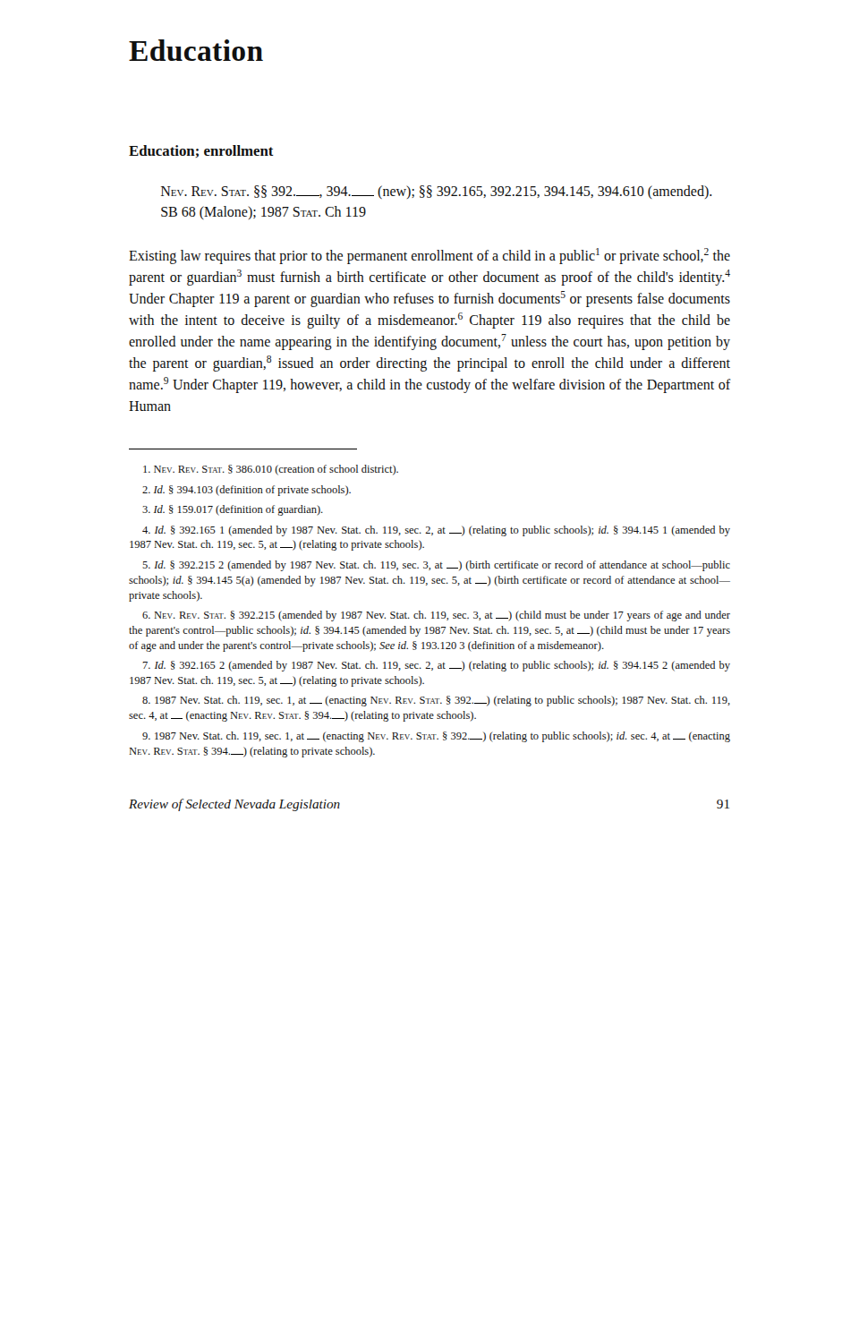Education
Education; enrollment
Nev. Rev. Stat. §§ 392. , 394. (new); §§ 392.165, 392.215, 394.145, 394.610 (amended).
SB 68 (Malone); 1987 Stat. Ch 119
Existing law requires that prior to the permanent enrollment of a child in a public1 or private school,2 the parent or guardian3 must furnish a birth certificate or other document as proof of the child's identity.4 Under Chapter 119 a parent or guardian who refuses to furnish documents5 or presents false documents with the intent to deceive is guilty of a misdemeanor.6 Chapter 119 also requires that the child be enrolled under the name appearing in the identifying document,7 unless the court has, upon petition by the parent or guardian,8 issued an order directing the principal to enroll the child under a different name.9 Under Chapter 119, however, a child in the custody of the welfare division of the Department of Human
1. Nev. Rev. Stat. § 386.010 (creation of school district).
2. Id. § 394.103 (definition of private schools).
3. Id. § 159.017 (definition of guardian).
4. Id. § 392.165 1 (amended by 1987 Nev. Stat. ch. 119, sec. 2, at ) (relating to public schools); id. § 394.145 1 (amended by 1987 Nev. Stat. ch. 119, sec. 5, at ) (relating to private schools).
5. Id. § 392.215 2 (amended by 1987 Nev. Stat. ch. 119, sec. 3, at ) (birth certificate or record of attendance at school—public schools); id. § 394.145 5(a) (amended by 1987 Nev. Stat. ch. 119, sec. 5, at ) (birth certificate or record of attendance at school—private schools).
6. Nev. Rev. Stat. § 392.215 (amended by 1987 Nev. Stat. ch. 119, sec. 3, at ) (child must be under 17 years of age and under the parent's control—public schools); id. § 394.145 (amended by 1987 Nev. Stat. ch. 119, sec. 5, at ) (child must be under 17 years of age and under the parent's control—private schools); See id. § 193.120 3 (definition of a misdemeanor).
7. Id. § 392.165 2 (amended by 1987 Nev. Stat. ch. 119, sec. 2, at ) (relating to public schools); id. § 394.145 2 (amended by 1987 Nev. Stat. ch. 119, sec. 5, at ) (relating to private schools).
8. 1987 Nev. Stat. ch. 119, sec. 1, at (enacting Nev. Rev. Stat. § 392. ) (relating to public schools); 1987 Nev. Stat. ch. 119, sec. 4, at (enacting Nev. Rev. Stat. § 394. ) (relating to private schools).
9. 1987 Nev. Stat. ch. 119, sec. 1, at (enacting Nev. Rev. Stat. § 392. ) (relating to public schools); id. sec. 4, at (enacting Nev. Rev. Stat. § 394. ) (relating to private schools).
Review of Selected Nevada Legislation 91